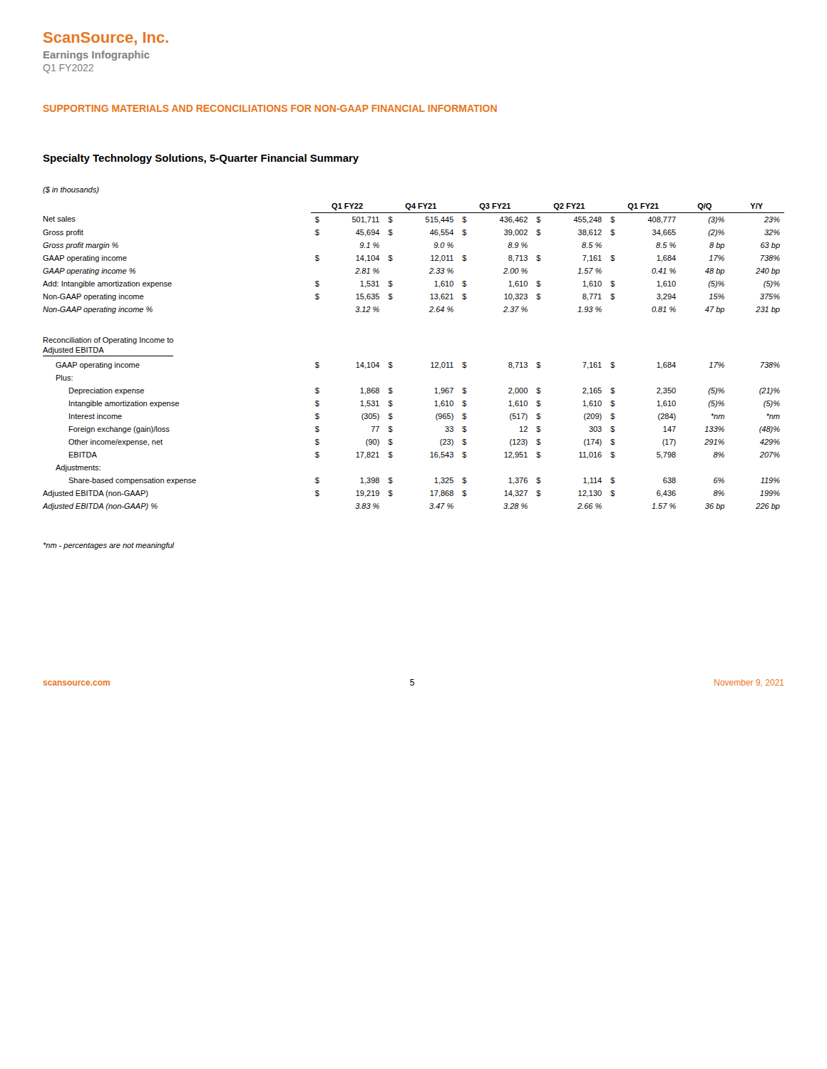ScanSource, Inc.
Earnings Infographic
Q1 FY2022
SUPPORTING MATERIALS AND RECONCILIATIONS FOR NON-GAAP FINANCIAL INFORMATION
Specialty Technology Solutions, 5-Quarter Financial Summary
($ in thousands)
| | Q1 FY22 | Q4 FY21 | Q3 FY21 | Q2 FY21 | Q1 FY21 | Q/Q | Y/Y |
| --- | --- | --- | --- | --- | --- | --- | --- |
| Net sales | $ | 501,711 | $ | 515,445 | $ | 436,462 | $ | 455,248 | $ | 408,777 | (3)% | 23% |
| Gross profit | $ | 45,694 | $ | 46,554 | $ | 39,002 | $ | 38,612 | $ | 34,665 | (2)% | 32% |
| Gross profit margin % | | 9.1 % | | 9.0 % | | 8.9 % | | 8.5 % | | 8.5 % | 8 bp | 63 bp |
| GAAP operating income | $ | 14,104 | $ | 12,011 | $ | 8,713 | $ | 7,161 | $ | 1,684 | 17% | 738% |
| GAAP operating income % | | 2.81 % | | 2.33 % | | 2.00 % | | 1.57 % | | 0.41 % | 48 bp | 240 bp |
| Add: Intangible amortization expense | $ | 1,531 | $ | 1,610 | $ | 1,610 | $ | 1,610 | $ | 1,610 | (5)% | (5)% |
| Non-GAAP operating income | $ | 15,635 | $ | 13,621 | $ | 10,323 | $ | 8,771 | $ | 3,294 | 15% | 375% |
| Non-GAAP operating income % | | 3.12 % | | 2.64 % | | 2.37 % | | 1.93 % | | 0.81 % | 47 bp | 231 bp |
| Reconciliation of Operating Income to Adjusted EBITDA | |
| GAAP operating income | $ | 14,104 | $ | 12,011 | $ | 8,713 | $ | 7,161 | $ | 1,684 | 17% | 738% |
| Plus: | |
| Depreciation expense | $ | 1,868 | $ | 1,967 | $ | 2,000 | $ | 2,165 | $ | 2,350 | (5)% | (21)% |
| Intangible amortization expense | $ | 1,531 | $ | 1,610 | $ | 1,610 | $ | 1,610 | $ | 1,610 | (5)% | (5)% |
| Interest income | $ | (305) | $ | (965) | $ | (517) | $ | (209) | $ | (284) | *nm | *nm |
| Foreign exchange (gain)/loss | $ | 77 | $ | 33 | $ | 12 | $ | 303 | $ | 147 | 133% | (48)% |
| Other income/expense, net | $ | (90) | $ | (23) | $ | (123) | $ | (174) | $ | (17) | 291% | 429% |
| EBITDA | $ | 17,821 | $ | 16,543 | $ | 12,951 | $ | 11,016 | $ | 5,798 | 8% | 207% |
| Adjustments: | |
| Share-based compensation expense | $ | 1,398 | $ | 1,325 | $ | 1,376 | $ | 1,114 | $ | 638 | 6% | 119% |
| Adjusted EBITDA (non-GAAP) | $ | 19,219 | $ | 17,868 | $ | 14,327 | $ | 12,130 | $ | 6,436 | 8% | 199% |
| Adjusted EBITDA (non-GAAP) % | | 3.83 % | | 3.47 % | | 3.28 % | | 2.66 % | | 1.57 % | 36 bp | 226 bp |
*nm - percentages are not meaningful
scansource.com 5 November 9, 2021